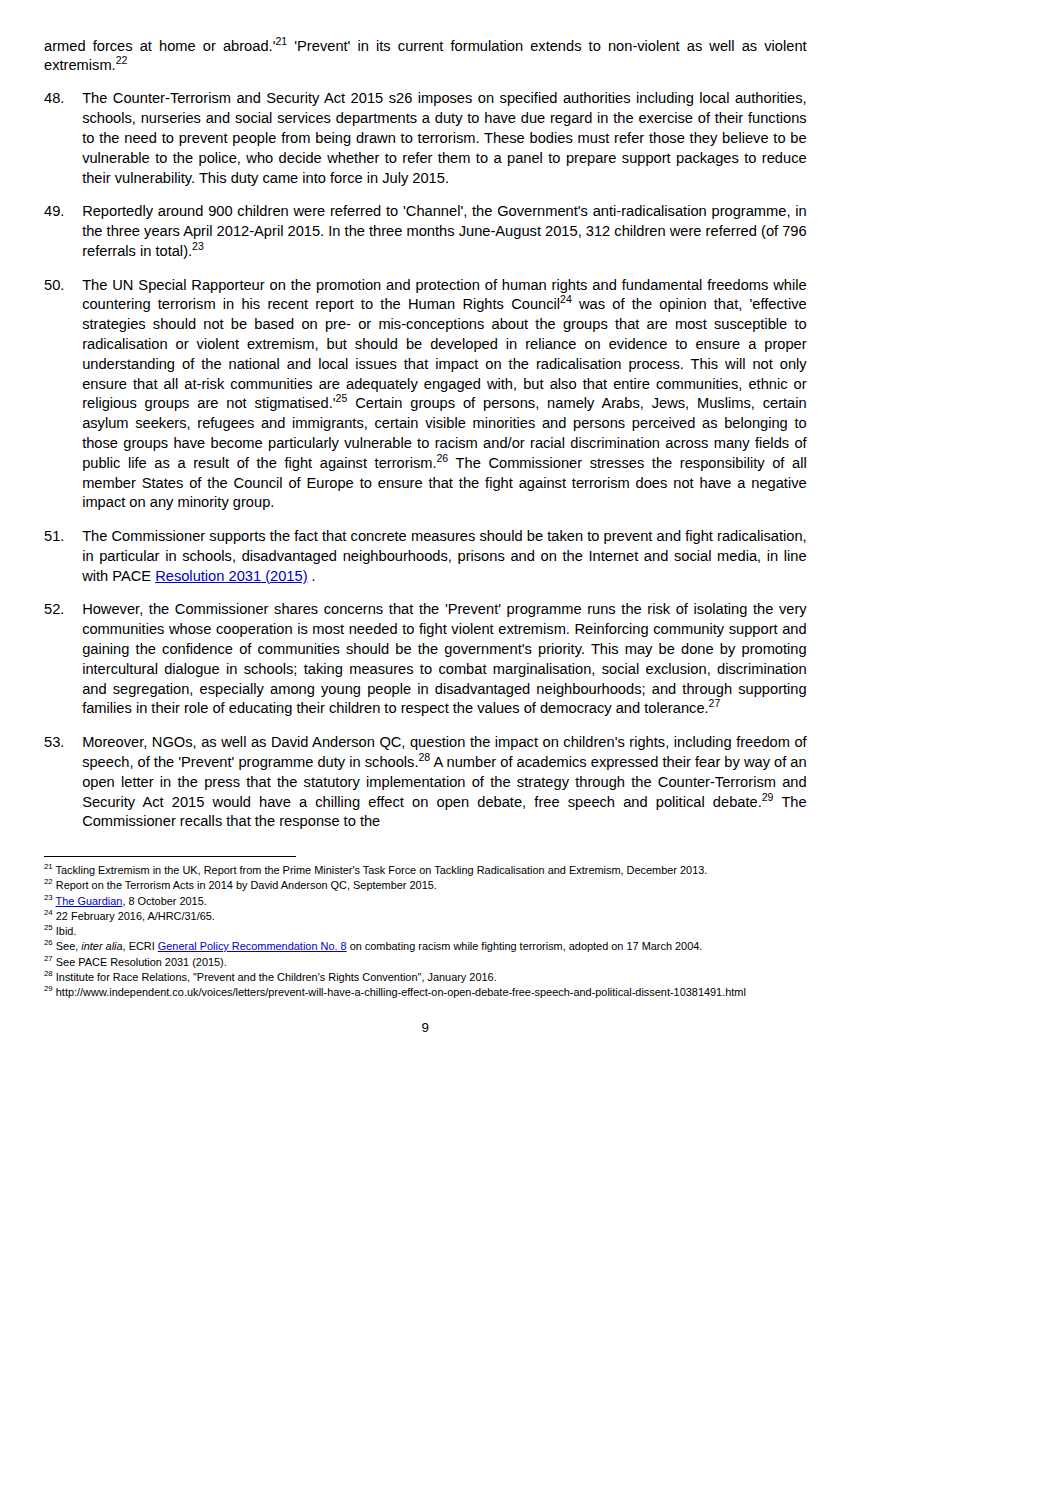armed forces at home or abroad.'21 'Prevent' in its current formulation extends to non-violent as well as violent extremism.22
48. The Counter-Terrorism and Security Act 2015 s26 imposes on specified authorities including local authorities, schools, nurseries and social services departments a duty to have due regard in the exercise of their functions to the need to prevent people from being drawn to terrorism. These bodies must refer those they believe to be vulnerable to the police, who decide whether to refer them to a panel to prepare support packages to reduce their vulnerability. This duty came into force in July 2015.
49. Reportedly around 900 children were referred to 'Channel', the Government's anti-radicalisation programme, in the three years April 2012-April 2015. In the three months June-August 2015, 312 children were referred (of 796 referrals in total).23
50. The UN Special Rapporteur on the promotion and protection of human rights and fundamental freedoms while countering terrorism in his recent report to the Human Rights Council24 was of the opinion that, 'effective strategies should not be based on pre- or mis-conceptions about the groups that are most susceptible to radicalisation or violent extremism, but should be developed in reliance on evidence to ensure a proper understanding of the national and local issues that impact on the radicalisation process. This will not only ensure that all at-risk communities are adequately engaged with, but also that entire communities, ethnic or religious groups are not stigmatised.'25 Certain groups of persons, namely Arabs, Jews, Muslims, certain asylum seekers, refugees and immigrants, certain visible minorities and persons perceived as belonging to those groups have become particularly vulnerable to racism and/or racial discrimination across many fields of public life as a result of the fight against terrorism.26 The Commissioner stresses the responsibility of all member States of the Council of Europe to ensure that the fight against terrorism does not have a negative impact on any minority group.
51. The Commissioner supports the fact that concrete measures should be taken to prevent and fight radicalisation, in particular in schools, disadvantaged neighbourhoods, prisons and on the Internet and social media, in line with PACE Resolution 2031 (2015) .
52. However, the Commissioner shares concerns that the 'Prevent' programme runs the risk of isolating the very communities whose cooperation is most needed to fight violent extremism. Reinforcing community support and gaining the confidence of communities should be the government's priority. This may be done by promoting intercultural dialogue in schools; taking measures to combat marginalisation, social exclusion, discrimination and segregation, especially among young people in disadvantaged neighbourhoods; and through supporting families in their role of educating their children to respect the values of democracy and tolerance.27
53. Moreover, NGOs, as well as David Anderson QC, question the impact on children's rights, including freedom of speech, of the 'Prevent' programme duty in schools.28 A number of academics expressed their fear by way of an open letter in the press that the statutory implementation of the strategy through the Counter-Terrorism and Security Act 2015 would have a chilling effect on open debate, free speech and political debate.29 The Commissioner recalls that the response to the
21 Tackling Extremism in the UK, Report from the Prime Minister's Task Force on Tackling Radicalisation and Extremism, December 2013.
22 Report on the Terrorism Acts in 2014 by David Anderson QC, September 2015.
23 The Guardian, 8 October 2015.
24 22 February 2016, A/HRC/31/65.
25 Ibid.
26 See, inter alia, ECRI General Policy Recommendation No. 8 on combating racism while fighting terrorism, adopted on 17 March 2004.
27 See PACE Resolution 2031 (2015).
28 Institute for Race Relations, "Prevent and the Children's Rights Convention", January 2016.
29 http://www.independent.co.uk/voices/letters/prevent-will-have-a-chilling-effect-on-open-debate-free-speech-and-political-dissent-10381491.html
9